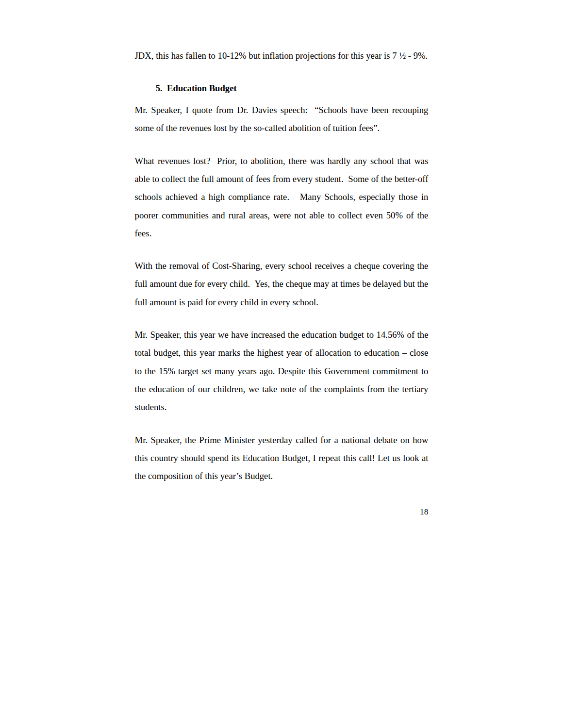JDX, this has fallen to 10-12% but inflation projections for this year is 7 ½ - 9%.
5. Education Budget
Mr. Speaker, I quote from Dr. Davies speech: “Schools have been recouping some of the revenues lost by the so-called abolition of tuition fees”.
What revenues lost? Prior, to abolition, there was hardly any school that was able to collect the full amount of fees from every student. Some of the better-off schools achieved a high compliance rate. Many Schools, especially those in poorer communities and rural areas, were not able to collect even 50% of the fees.
With the removal of Cost-Sharing, every school receives a cheque covering the full amount due for every child. Yes, the cheque may at times be delayed but the full amount is paid for every child in every school.
Mr. Speaker, this year we have increased the education budget to 14.56% of the total budget, this year marks the highest year of allocation to education – close to the 15% target set many years ago. Despite this Government commitment to the education of our children, we take note of the complaints from the tertiary students.
Mr. Speaker, the Prime Minister yesterday called for a national debate on how this country should spend its Education Budget, I repeat this call! Let us look at the composition of this year’s Budget.
18